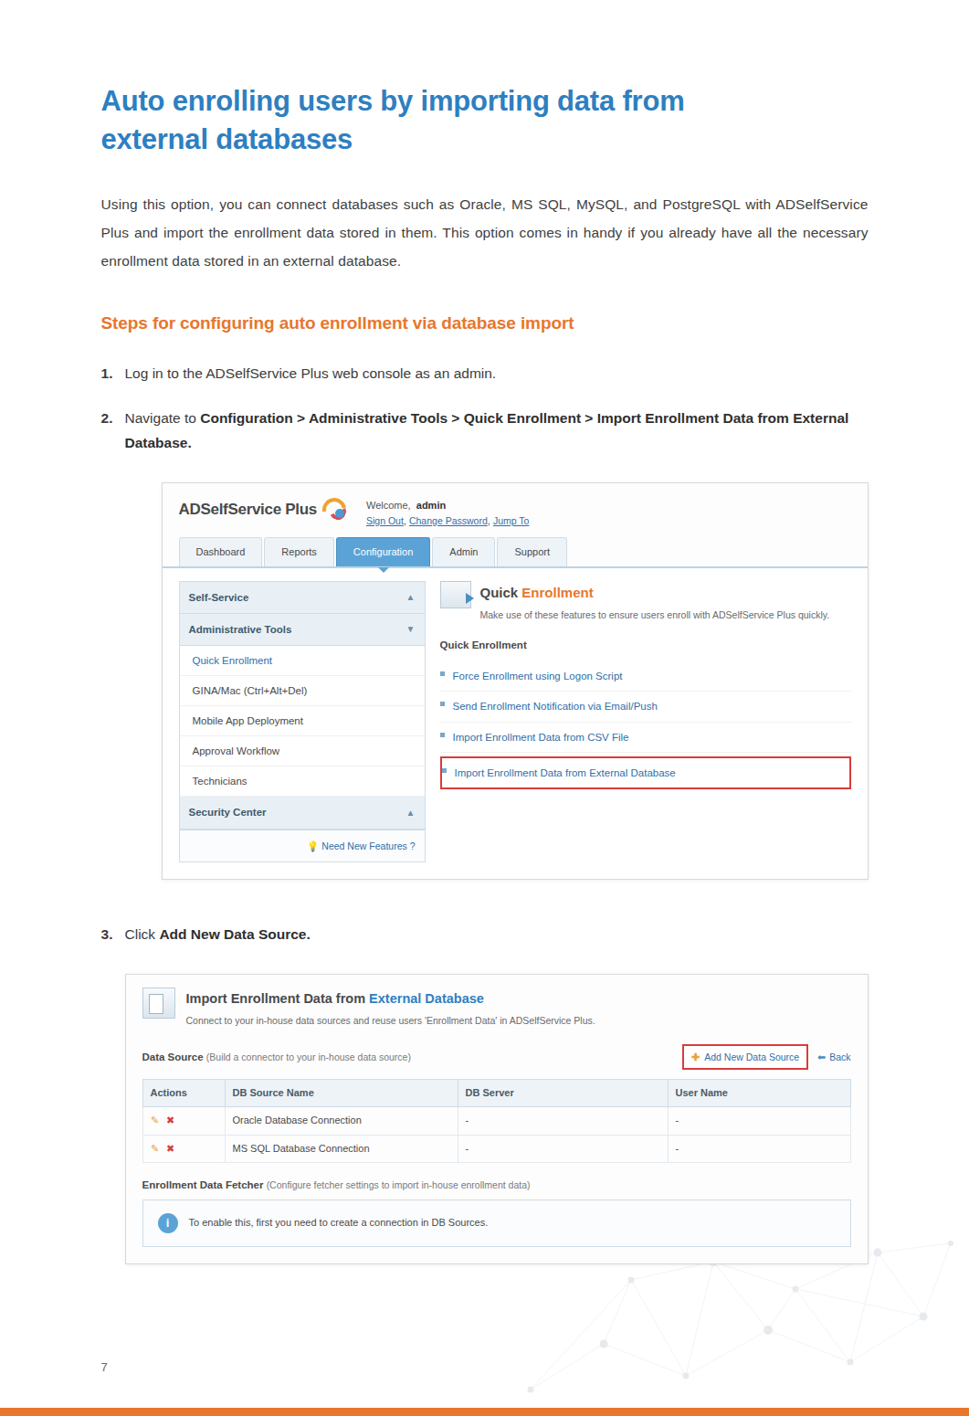Auto enrolling users by importing data from
external databases
Using this option, you can connect databases such as Oracle, MS SQL, MySQL, and PostgreSQL with ADSelfService Plus and import the enrollment data stored in them. This option comes in handy if you already have all the necessary enrollment data stored in an external database.
Steps for configuring auto enrollment via database import
Log in to the ADSelfService Plus web console as an admin.
Navigate to Configuration > Administrative Tools > Quick Enrollment > Import Enrollment Data from External Database.
ADSelfService Plus
Welcome, admin
Sign Out, Change Password, Jump To
Dashboard
Reports
Configuration
Admin
Support
Self-Service▲
Administrative Tools▼
Quick Enrollment
GINA/Mac (Ctrl+Alt+Del)
Mobile App Deployment
Approval Workflow
Technicians
Security Center▲
💡 Need New Features ?
Quick Enrollment
Make use of these features to ensure users enroll with ADSelfService Plus quickly.
Quick Enrollment
Force Enrollment using Logon Script
Send Enrollment Notification via Email/Push
Import Enrollment Data from CSV File
Import Enrollment Data from External Database
Click Add New Data Source.
Import Enrollment Data from External Database
Connect to your in-house data sources and reuse users 'Enrollment Data' in ADSelfService Plus.
Data Source (Build a connector to your in-house data source)
✚ Add New Data Source
⬅ Back
| Actions | DB Source Name | DB Server | User Name |
| --- | --- | --- | --- |
| ✎ ✖ | Oracle Database Connection | - | - |
| ✎ ✖ | MS SQL Database Connection | - | - |
Enrollment Data Fetcher (Configure fetcher settings to import in-house enrollment data)
i
To enable this, first you need to create a connection in DB Sources.
7